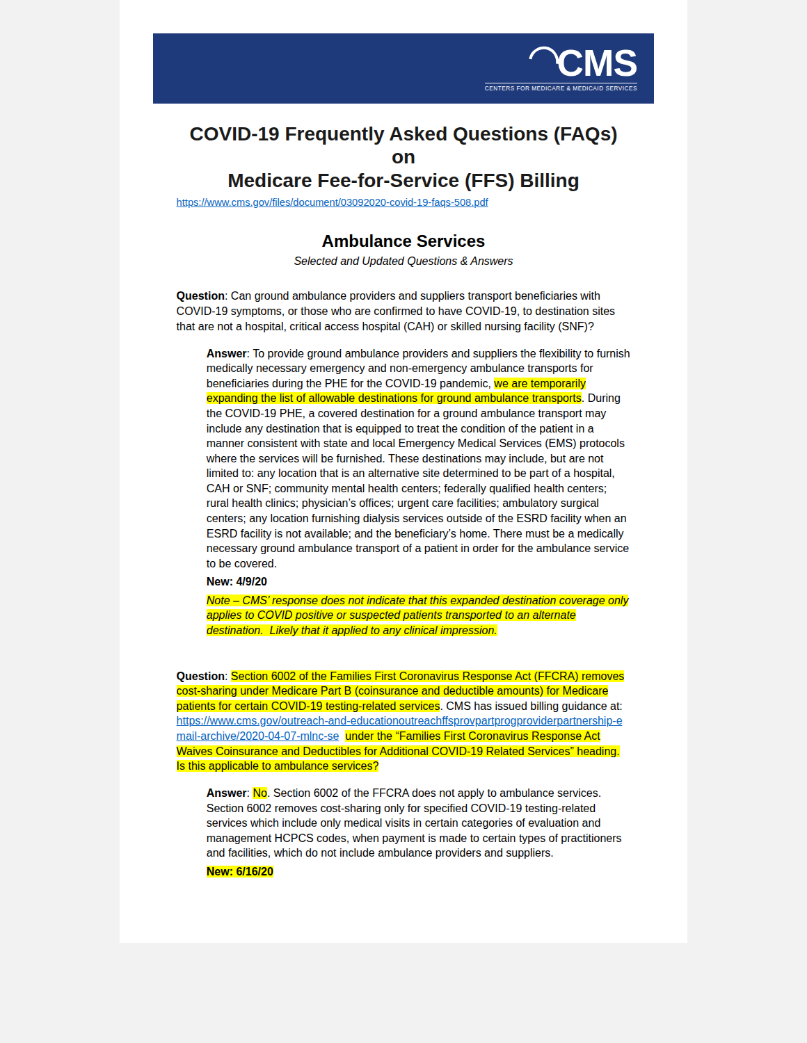CMS Centers for Medicare & Medicaid Services
COVID-19 Frequently Asked Questions (FAQs) on
Medicare Fee-for-Service (FFS) Billing
https://www.cms.gov/files/document/03092020-covid-19-faqs-508.pdf
Ambulance Services
Selected and Updated Questions & Answers
Question: Can ground ambulance providers and suppliers transport beneficiaries with COVID-19 symptoms, or those who are confirmed to have COVID-19, to destination sites that are not a hospital, critical access hospital (CAH) or skilled nursing facility (SNF)?
Answer: To provide ground ambulance providers and suppliers the flexibility to furnish medically necessary emergency and non-emergency ambulance transports for beneficiaries during the PHE for the COVID-19 pandemic, we are temporarily expanding the list of allowable destinations for ground ambulance transports. During the COVID-19 PHE, a covered destination for a ground ambulance transport may include any destination that is equipped to treat the condition of the patient in a manner consistent with state and local Emergency Medical Services (EMS) protocols where the services will be furnished. These destinations may include, but are not limited to: any location that is an alternative site determined to be part of a hospital, CAH or SNF; community mental health centers; federally qualified health centers; rural health clinics; physician’s offices; urgent care facilities; ambulatory surgical centers; any location furnishing dialysis services outside of the ESRD facility when an ESRD facility is not available; and the beneficiary’s home. There must be a medically necessary ground ambulance transport of a patient in order for the ambulance service to be covered.
New: 4/9/20
Note – CMS’ response does not indicate that this expanded destination coverage only applies to COVID positive or suspected patients transported to an alternate destination. Likely that it applied to any clinical impression.
Question: Section 6002 of the Families First Coronavirus Response Act (FFCRA) removes cost-sharing under Medicare Part B (coinsurance and deductible amounts) for Medicare patients for certain COVID-19 testing-related services. CMS has issued billing guidance at: https://www.cms.gov/outreach-and-educationoutreachffsprovpartprogproviderpartnership-email-archive/2020-04-07-mlnc-se under the “Families First Coronavirus Response Act Waives Coinsurance and Deductibles for Additional COVID-19 Related Services” heading. Is this applicable to ambulance services?
Answer: No. Section 6002 of the FFCRA does not apply to ambulance services. Section 6002 removes cost-sharing only for specified COVID-19 testing-related services which include only medical visits in certain categories of evaluation and management HCPCS codes, when payment is made to certain types of practitioners and facilities, which do not include ambulance providers and suppliers.
New: 6/16/20